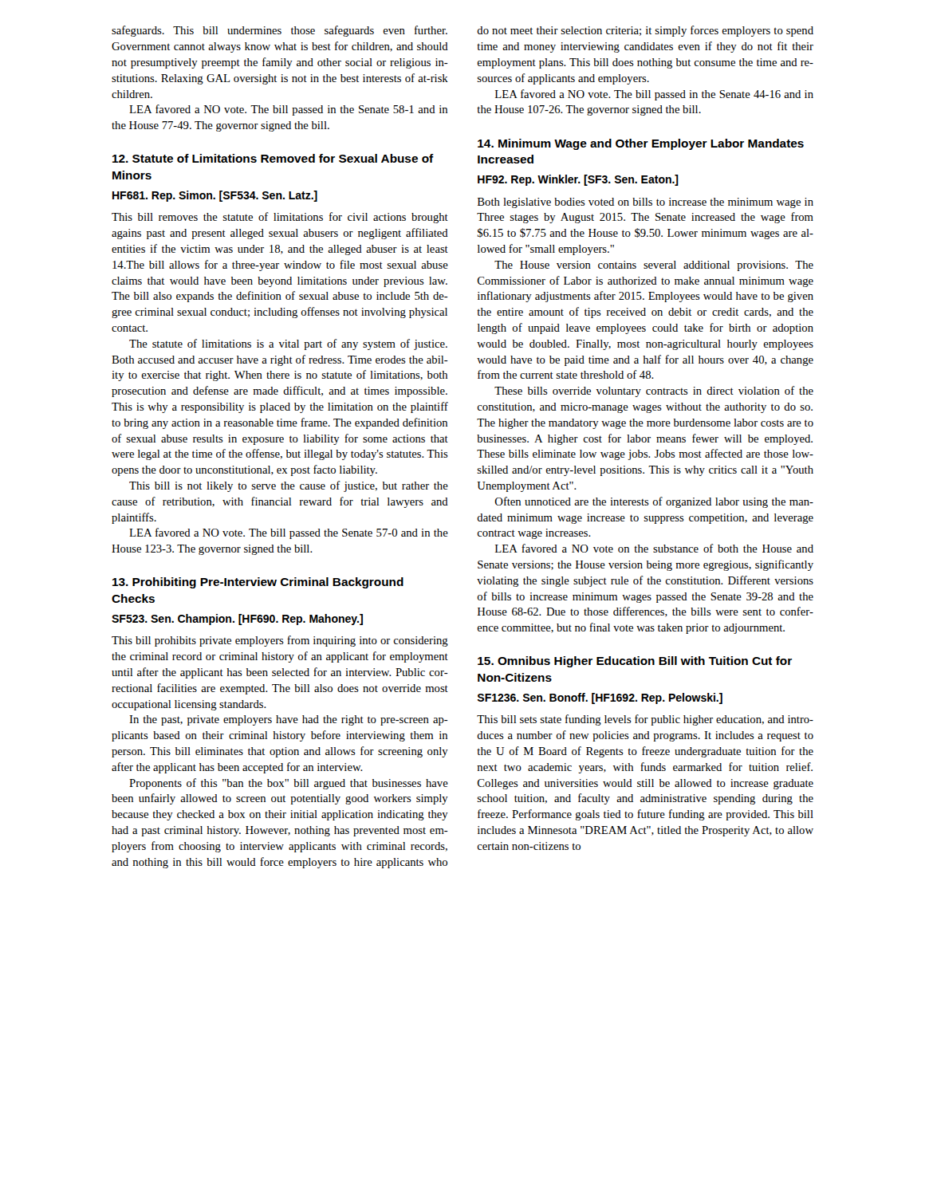safeguards. This bill undermines those safeguards even further. Government cannot always know what is best for children, and should not presumptively preempt the family and other social or religious institutions. Relaxing GAL oversight is not in the best interests of at-risk children.
LEA favored a NO vote. The bill passed in the Senate 58-1 and in the House 77-49. The governor signed the bill.
12. Statute of Limitations Removed for Sexual Abuse of Minors
HF681. Rep. Simon. [SF534. Sen. Latz.]
This bill removes the statute of limitations for civil actions brought agains past and present alleged sexual abusers or negligent affiliated entities if the victim was under 18, and the alleged abuser is at least 14.The bill allows for a three-year window to file most sexual abuse claims that would have been beyond limitations under previous law. The bill also expands the definition of sexual abuse to include 5th degree criminal sexual conduct; including offenses not involving physical contact.
The statute of limitations is a vital part of any system of justice. Both accused and accuser have a right of redress. Time erodes the ability to exercise that right. When there is no statute of limitations, both prosecution and defense are made difficult, and at times impossible. This is why a responsibility is placed by the limitation on the plaintiff to bring any action in a reasonable time frame. The expanded definition of sexual abuse results in exposure to liability for some actions that were legal at the time of the offense, but illegal by today's statutes. This opens the door to unconstitutional, ex post facto liability.
This bill is not likely to serve the cause of justice, but rather the cause of retribution, with financial reward for trial lawyers and plaintiffs.
LEA favored a NO vote. The bill passed the Senate 57-0 and in the House 123-3. The governor signed the bill.
13. Prohibiting Pre-Interview Criminal Background Checks
SF523. Sen. Champion. [HF690. Rep. Mahoney.]
This bill prohibits private employers from inquiring into or considering the criminal record or criminal history of an applicant for employment until after the applicant has been selected for an interview. Public correctional facilities are exempted. The bill also does not override most occupational licensing standards.
In the past, private employers have had the right to pre-screen applicants based on their criminal history before interviewing them in person. This bill eliminates that option and allows for screening only after the applicant has been accepted for an interview.
Proponents of this "ban the box" bill argued that businesses have been unfairly allowed to screen out potentially good workers simply because they checked a box on their initial application indicating they had a past criminal history. However, nothing has prevented most employers from choosing to interview applicants with criminal records, and nothing in this bill would force employers to hire applicants who do not meet their selection criteria; it simply forces employers to spend time and money interviewing candidates even if they do not fit their employment plans. This bill does nothing but consume the time and resources of applicants and employers.
LEA favored a NO vote. The bill passed in the Senate 44-16 and in the House 107-26. The governor signed the bill.
14. Minimum Wage and Other Employer Labor Mandates Increased
HF92. Rep. Winkler. [SF3. Sen. Eaton.]
Both legislative bodies voted on bills to increase the minimum wage in Three stages by August 2015. The Senate increased the wage from $6.15 to $7.75 and the House to $9.50. Lower minimum wages are allowed for "small employers."
The House version contains several additional provisions. The Commissioner of Labor is authorized to make annual minimum wage inflationary adjustments after 2015. Employees would have to be given the entire amount of tips received on debit or credit cards, and the length of unpaid leave employees could take for birth or adoption would be doubled. Finally, most non-agricultural hourly employees would have to be paid time and a half for all hours over 40, a change from the current state threshold of 48.
These bills override voluntary contracts in direct violation of the constitution, and micro-manage wages without the authority to do so. The higher the mandatory wage the more burdensome labor costs are to businesses. A higher cost for labor means fewer will be employed. These bills eliminate low wage jobs. Jobs most affected are those low-skilled and/or entry-level positions. This is why critics call it a "Youth Unemployment Act".
Often unnoticed are the interests of organized labor using the mandated minimum wage increase to suppress competition, and leverage contract wage increases.
LEA favored a NO vote on the substance of both the House and Senate versions; the House version being more egregious, significantly violating the single subject rule of the constitution. Different versions of bills to increase minimum wages passed the Senate 39-28 and the House 68-62. Due to those differences, the bills were sent to conference committee, but no final vote was taken prior to adjournment.
15. Omnibus Higher Education Bill with Tuition Cut for Non-Citizens
SF1236. Sen. Bonoff. [HF1692. Rep. Pelowski.]
This bill sets state funding levels for public higher education, and introduces a number of new policies and programs. It includes a request to the U of M Board of Regents to freeze undergraduate tuition for the next two academic years, with funds earmarked for tuition relief. Colleges and universities would still be allowed to increase graduate school tuition, and faculty and administrative spending during the freeze. Performance goals tied to future funding are provided. This bill includes a Minnesota "DREAM Act", titled the Prosperity Act, to allow certain non-citizens to